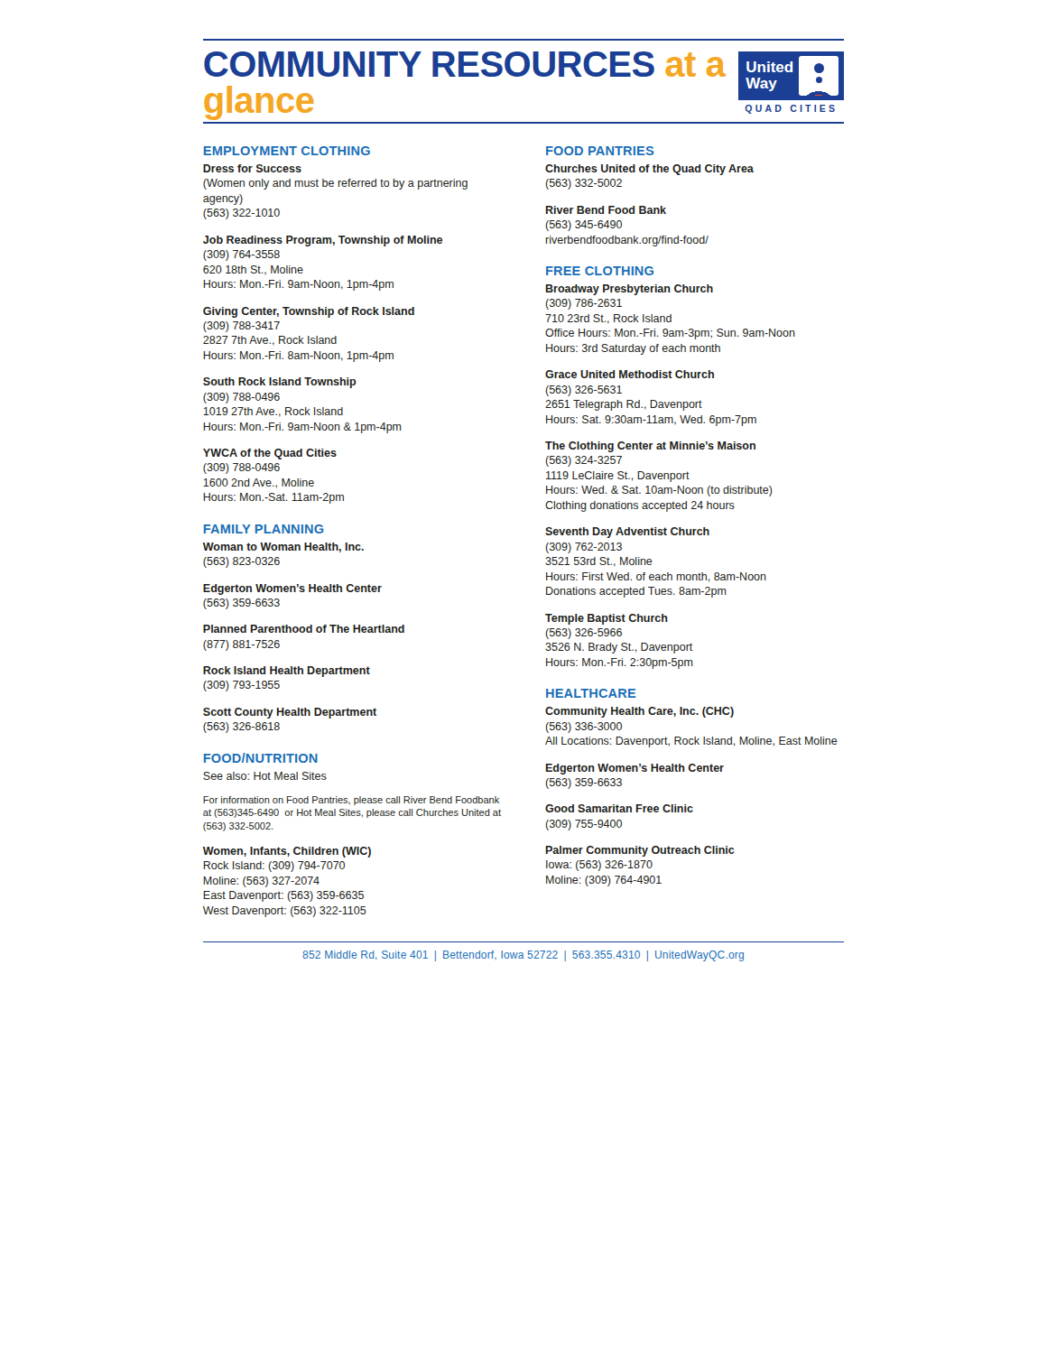Community Resources at a glance
United
Way
QUAD CITIES
Employment Clothing
Dress for Success
(Women only and must be referred to by a partnering agency)
(563) 322-1010
Job Readiness Program, Township of Moline
(309) 764-3558
620 18th St., Moline
Hours: Mon.-Fri. 9am-Noon, 1pm-4pm
Giving Center, Township of Rock Island
(309) 788-3417
2827 7th Ave., Rock Island
Hours: Mon.-Fri. 8am-Noon, 1pm-4pm
South Rock Island Township
(309) 788-0496
1019 27th Ave., Rock Island
Hours: Mon.-Fri. 9am-Noon & 1pm-4pm
YWCA of the Quad Cities
(309) 788-0496
1600 2nd Ave., Moline
Hours: Mon.-Sat. 11am-2pm
Family Planning
Woman to Woman Health, Inc.
(563) 823-0326
Edgerton Women’s Health Center
(563) 359-6633
Planned Parenthood of The Heartland
(877) 881-7526
Rock Island Health Department
(309) 793-1955
Scott County Health Department
(563) 326-8618
Food/Nutrition
See also: Hot Meal Sites
For information on Food Pantries, please call River Bend Foodbank at (563)345-6490 or Hot Meal Sites, please call Churches United at (563) 332-5002.
Women, Infants, Children (WIC)
Rock Island: (309) 794-7070
Moline: (563) 327-2074
East Davenport: (563) 359-6635
West Davenport: (563) 322-1105
Food Pantries
Churches United of the Quad City Area
(563) 332-5002
River Bend Food Bank
(563) 345-6490
riverbendfoodbank.org/find-food/
Free Clothing
Broadway Presbyterian Church
(309) 786-2631
710 23rd St., Rock Island
Office Hours: Mon.-Fri. 9am-3pm; Sun. 9am-Noon
Hours: 3rd Saturday of each month
Grace United Methodist Church
(563) 326-5631
2651 Telegraph Rd., Davenport
Hours: Sat. 9:30am-11am, Wed. 6pm-7pm
The Clothing Center at Minnie’s Maison
(563) 324-3257
1119 LeClaire St., Davenport
Hours: Wed. & Sat. 10am-Noon (to distribute)
Clothing donations accepted 24 hours
Seventh Day Adventist Church
(309) 762-2013
3521 53rd St., Moline
Hours: First Wed. of each month, 8am-Noon
Donations accepted Tues. 8am-2pm
Temple Baptist Church
(563) 326-5966
3526 N. Brady St., Davenport
Hours: Mon.-Fri. 2:30pm-5pm
Healthcare
Community Health Care, Inc. (CHC)
(563) 336-3000
All Locations: Davenport, Rock Island, Moline, East Moline
Edgerton Women’s Health Center
(563) 359-6633
Good Samaritan Free Clinic
(309) 755-9400
Palmer Community Outreach Clinic
Iowa: (563) 326-1870
Moline: (309) 764-4901
852 Middle Rd, Suite 401|Bettendorf, Iowa 52722|563.355.4310|UnitedWayQC.org